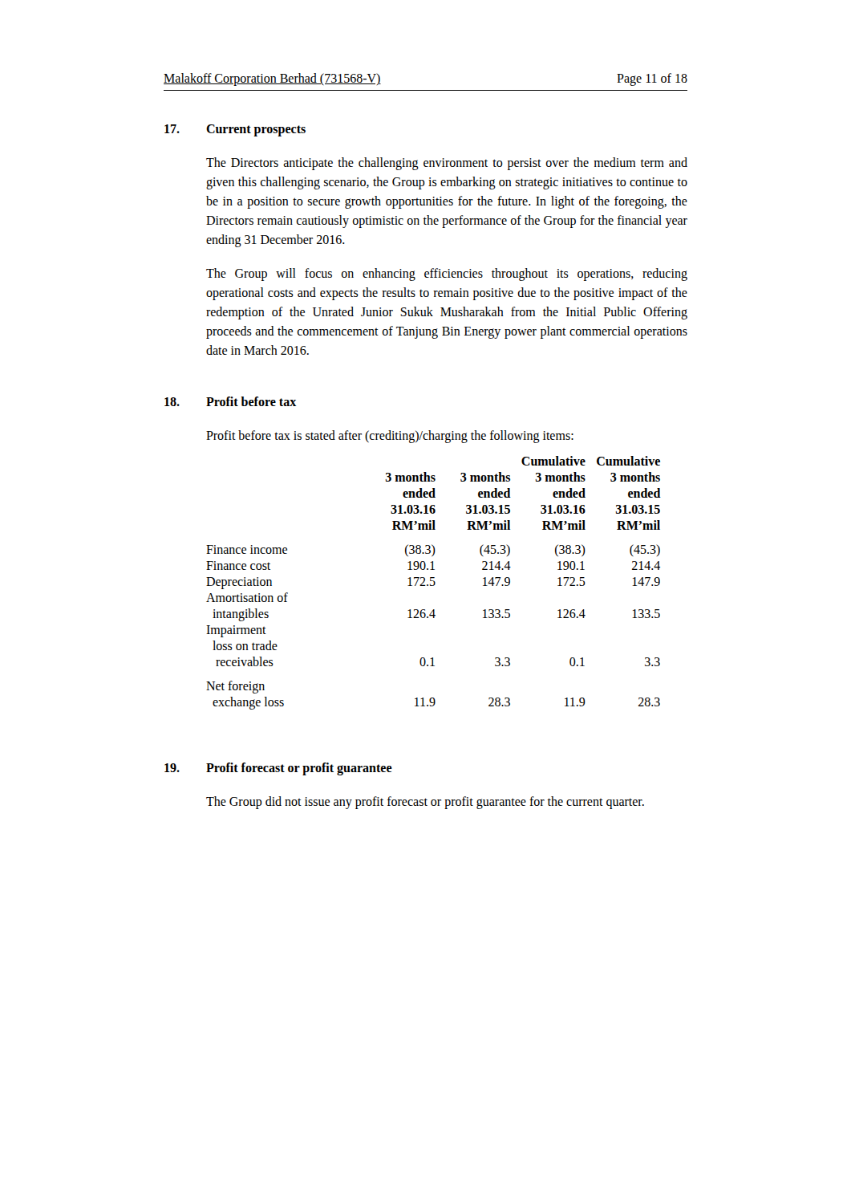Malakoff Corporation Berhad (731568-V)
Page 11 of 18
17.
Current prospects
The Directors anticipate the challenging environment to persist over the medium term and given this challenging scenario, the Group is embarking on strategic initiatives to continue to be in a position to secure growth opportunities for the future. In light of the foregoing, the Directors remain cautiously optimistic on the performance of the Group for the financial year ending 31 December 2016.
The Group will focus on enhancing efficiencies throughout its operations, reducing operational costs and expects the results to remain positive due to the positive impact of the redemption of the Unrated Junior Sukuk Musharakah from the Initial Public Offering proceeds and the commencement of Tanjung Bin Energy power plant commercial operations date in March 2016.
18.
Profit before tax
Profit before tax is stated after (crediting)/charging the following items:
| | | | Cumulative | Cumulative |
| --- | --- | --- | --- | --- |
| | 3 months | 3 months | 3 months | 3 months |
| | ended | ended | ended | ended |
| | 31.03.16 | 31.03.15 | 31.03.16 | 31.03.15 |
| | RM’mil | RM’mil | RM’mil | RM’mil |
| Finance income | (38.3) | (45.3) | (38.3) | (45.3) |
| Finance cost | 190.1 | 214.4 | 190.1 | 214.4 |
| Depreciation | 172.5 | 147.9 | 172.5 | 147.9 |
| Amortisation of | | | | |
| intangibles | 126.4 | 133.5 | 126.4 | 133.5 |
| Impairment | | | | |
| loss on trade | | | | |
| receivables | 0.1 | 3.3 | 0.1 | 3.3 |
| Net foreign | | | | |
| exchange loss | 11.9 | 28.3 | 11.9 | 28.3 |
19.
Profit forecast or profit guarantee
The Group did not issue any profit forecast or profit guarantee for the current quarter.